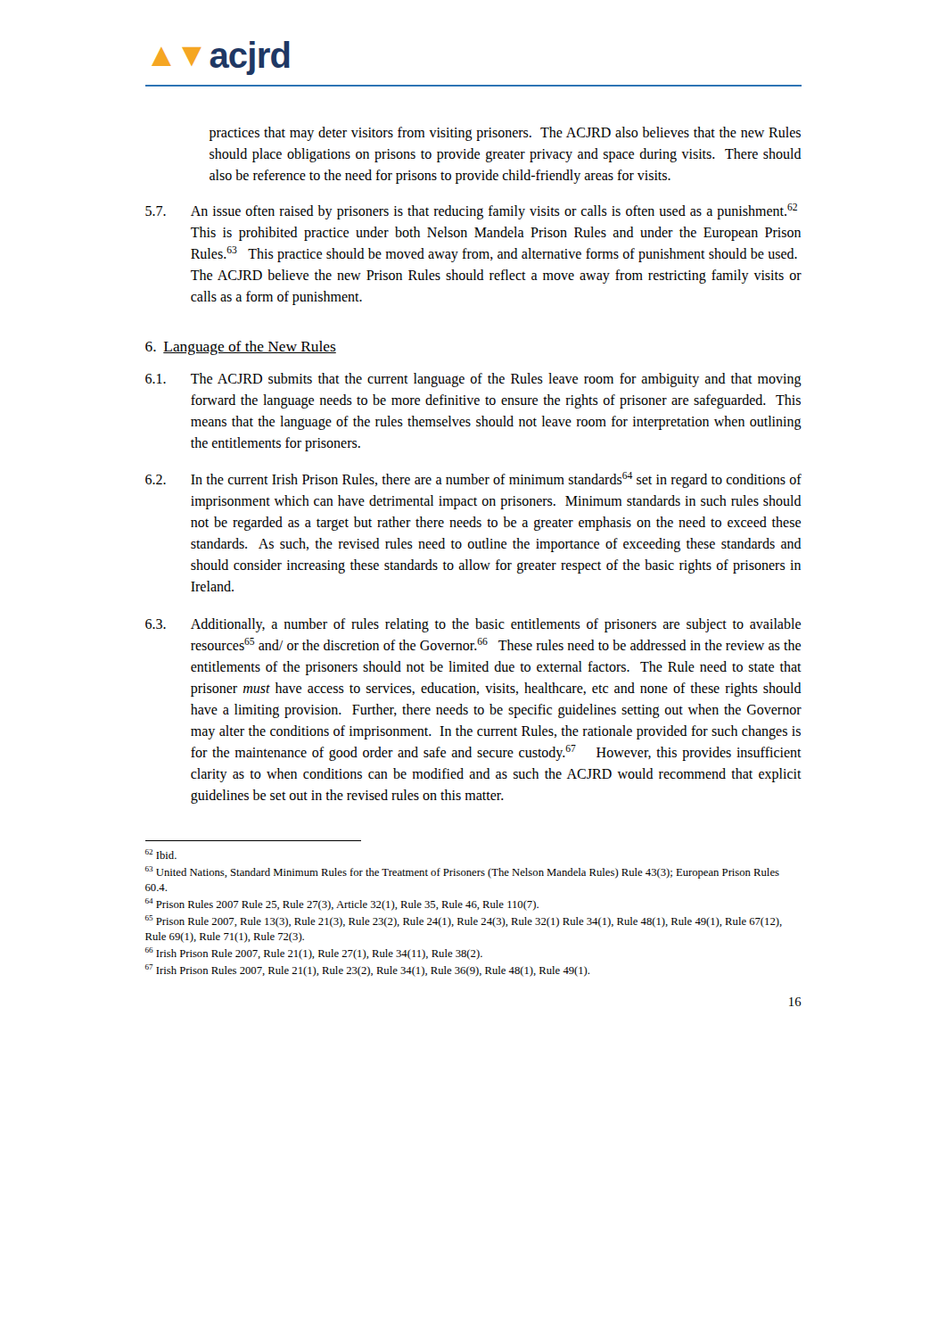▲▼acjrd
practices that may deter visitors from visiting prisoners. The ACJRD also believes that the new Rules should place obligations on prisons to provide greater privacy and space during visits. There should also be reference to the need for prisons to provide child-friendly areas for visits.
5.7. An issue often raised by prisoners is that reducing family visits or calls is often used as a punishment.62 This is prohibited practice under both Nelson Mandela Prison Rules and under the European Prison Rules.63 This practice should be moved away from, and alternative forms of punishment should be used. The ACJRD believe the new Prison Rules should reflect a move away from restricting family visits or calls as a form of punishment.
6. Language of the New Rules
6.1. The ACJRD submits that the current language of the Rules leave room for ambiguity and that moving forward the language needs to be more definitive to ensure the rights of prisoner are safeguarded. This means that the language of the rules themselves should not leave room for interpretation when outlining the entitlements for prisoners.
6.2. In the current Irish Prison Rules, there are a number of minimum standards64 set in regard to conditions of imprisonment which can have detrimental impact on prisoners. Minimum standards in such rules should not be regarded as a target but rather there needs to be a greater emphasis on the need to exceed these standards. As such, the revised rules need to outline the importance of exceeding these standards and should consider increasing these standards to allow for greater respect of the basic rights of prisoners in Ireland.
6.3. Additionally, a number of rules relating to the basic entitlements of prisoners are subject to available resources65 and/ or the discretion of the Governor.66 These rules need to be addressed in the review as the entitlements of the prisoners should not be limited due to external factors. The Rule need to state that prisoner must have access to services, education, visits, healthcare, etc and none of these rights should have a limiting provision. Further, there needs to be specific guidelines setting out when the Governor may alter the conditions of imprisonment. In the current Rules, the rationale provided for such changes is for the maintenance of good order and safe and secure custody.67 However, this provides insufficient clarity as to when conditions can be modified and as such the ACJRD would recommend that explicit guidelines be set out in the revised rules on this matter.
62 Ibid.
63 United Nations, Standard Minimum Rules for the Treatment of Prisoners (The Nelson Mandela Rules) Rule 43(3); European Prison Rules 60.4.
64 Prison Rules 2007 Rule 25, Rule 27(3), Article 32(1), Rule 35, Rule 46, Rule 110(7).
65 Prison Rule 2007, Rule 13(3), Rule 21(3), Rule 23(2), Rule 24(1), Rule 24(3), Rule 32(1) Rule 34(1), Rule 48(1), Rule 49(1), Rule 67(12), Rule 69(1), Rule 71(1), Rule 72(3).
66 Irish Prison Rule 2007, Rule 21(1), Rule 27(1), Rule 34(11), Rule 38(2).
67 Irish Prison Rules 2007, Rule 21(1), Rule 23(2), Rule 34(1), Rule 36(9), Rule 48(1), Rule 49(1).
16